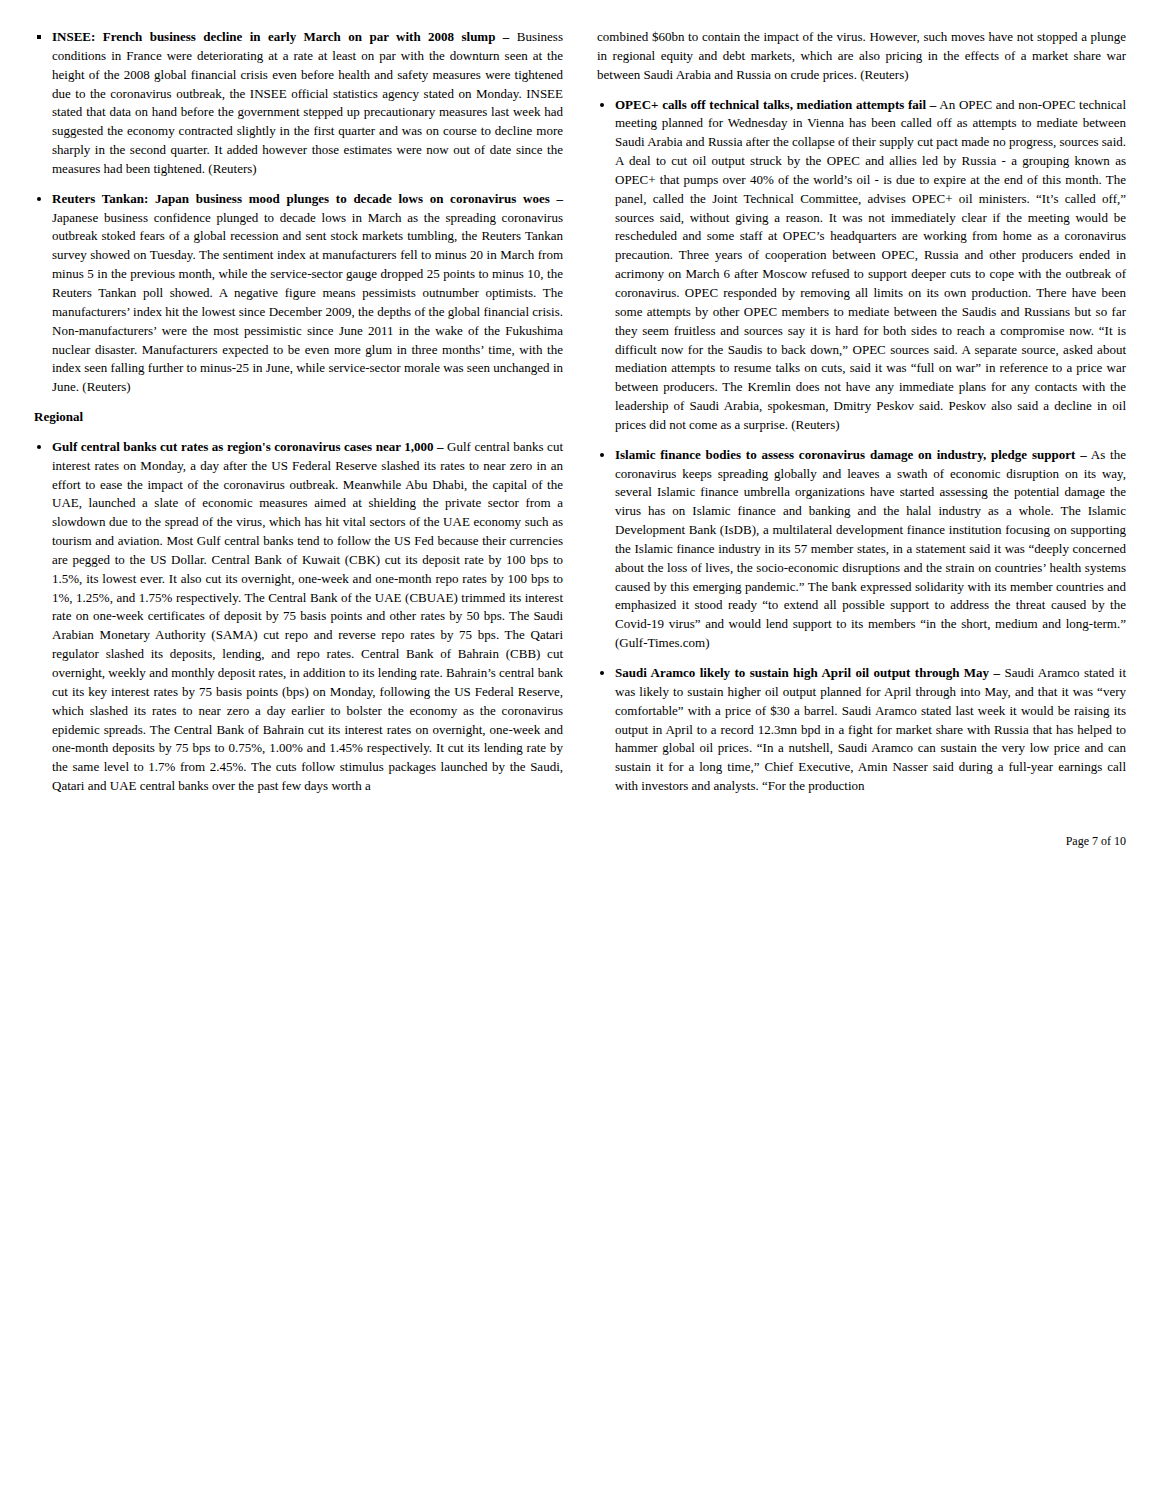INSEE: French business decline in early March on par with 2008 slump – Business conditions in France were deteriorating at a rate at least on par with the downturn seen at the height of the 2008 global financial crisis even before health and safety measures were tightened due to the coronavirus outbreak, the INSEE official statistics agency stated on Monday. INSEE stated that data on hand before the government stepped up precautionary measures last week had suggested the economy contracted slightly in the first quarter and was on course to decline more sharply in the second quarter. It added however those estimates were now out of date since the measures had been tightened. (Reuters)
Reuters Tankan: Japan business mood plunges to decade lows on coronavirus woes – Japanese business confidence plunged to decade lows in March as the spreading coronavirus outbreak stoked fears of a global recession and sent stock markets tumbling, the Reuters Tankan survey showed on Tuesday. The sentiment index at manufacturers fell to minus 20 in March from minus 5 in the previous month, while the service-sector gauge dropped 25 points to minus 10, the Reuters Tankan poll showed. A negative figure means pessimists outnumber optimists. The manufacturers’ index hit the lowest since December 2009, the depths of the global financial crisis. Non-manufacturers’ were the most pessimistic since June 2011 in the wake of the Fukushima nuclear disaster. Manufacturers expected to be even more glum in three months’ time, with the index seen falling further to minus-25 in June, while service-sector morale was seen unchanged in June. (Reuters)
Regional
Gulf central banks cut rates as region's coronavirus cases near 1,000 – Gulf central banks cut interest rates on Monday, a day after the US Federal Reserve slashed its rates to near zero in an effort to ease the impact of the coronavirus outbreak. Meanwhile Abu Dhabi, the capital of the UAE, launched a slate of economic measures aimed at shielding the private sector from a slowdown due to the spread of the virus, which has hit vital sectors of the UAE economy such as tourism and aviation. Most Gulf central banks tend to follow the US Fed because their currencies are pegged to the US Dollar. Central Bank of Kuwait (CBK) cut its deposit rate by 100 bps to 1.5%, its lowest ever. It also cut its overnight, one-week and one-month repo rates by 100 bps to 1%, 1.25%, and 1.75% respectively. The Central Bank of the UAE (CBUAE) trimmed its interest rate on one-week certificates of deposit by 75 basis points and other rates by 50 bps. The Saudi Arabian Monetary Authority (SAMA) cut repo and reverse repo rates by 75 bps. The Qatari regulator slashed its deposits, lending, and repo rates. Central Bank of Bahrain (CBB) cut overnight, weekly and monthly deposit rates, in addition to its lending rate. Bahrain’s central bank cut its key interest rates by 75 basis points (bps) on Monday, following the US Federal Reserve, which slashed its rates to near zero a day earlier to bolster the economy as the coronavirus epidemic spreads. The Central Bank of Bahrain cut its interest rates on overnight, one-week and one-month deposits by 75 bps to 0.75%, 1.00% and 1.45% respectively. It cut its lending rate by the same level to 1.7% from 2.45%. The cuts follow stimulus packages launched by the Saudi, Qatari and UAE central banks over the past few days worth a
combined $60bn to contain the impact of the virus. However, such moves have not stopped a plunge in regional equity and debt markets, which are also pricing in the effects of a market share war between Saudi Arabia and Russia on crude prices. (Reuters)
OPEC+ calls off technical talks, mediation attempts fail – An OPEC and non-OPEC technical meeting planned for Wednesday in Vienna has been called off as attempts to mediate between Saudi Arabia and Russia after the collapse of their supply cut pact made no progress, sources said. A deal to cut oil output struck by the OPEC and allies led by Russia - a grouping known as OPEC+ that pumps over 40% of the world’s oil - is due to expire at the end of this month. The panel, called the Joint Technical Committee, advises OPEC+ oil ministers. “It’s called off,” sources said, without giving a reason. It was not immediately clear if the meeting would be rescheduled and some staff at OPEC’s headquarters are working from home as a coronavirus precaution. Three years of cooperation between OPEC, Russia and other producers ended in acrimony on March 6 after Moscow refused to support deeper cuts to cope with the outbreak of coronavirus. OPEC responded by removing all limits on its own production. There have been some attempts by other OPEC members to mediate between the Saudis and Russians but so far they seem fruitless and sources say it is hard for both sides to reach a compromise now. “It is difficult now for the Saudis to back down,” OPEC sources said. A separate source, asked about mediation attempts to resume talks on cuts, said it was “full on war” in reference to a price war between producers. The Kremlin does not have any immediate plans for any contacts with the leadership of Saudi Arabia, spokesman, Dmitry Peskov said. Peskov also said a decline in oil prices did not come as a surprise. (Reuters)
Islamic finance bodies to assess coronavirus damage on industry, pledge support – As the coronavirus keeps spreading globally and leaves a swath of economic disruption on its way, several Islamic finance umbrella organizations have started assessing the potential damage the virus has on Islamic finance and banking and the halal industry as a whole. The Islamic Development Bank (IsDB), a multilateral development finance institution focusing on supporting the Islamic finance industry in its 57 member states, in a statement said it was “deeply concerned about the loss of lives, the socio-economic disruptions and the strain on countries’ health systems caused by this emerging pandemic.” The bank expressed solidarity with its member countries and emphasized it stood ready “to extend all possible support to address the threat caused by the Covid-19 virus” and would lend support to its members “in the short, medium and long-term.” (Gulf-Times.com)
Saudi Aramco likely to sustain high April oil output through May – Saudi Aramco stated it was likely to sustain higher oil output planned for April through into May, and that it was “very comfortable” with a price of $30 a barrel. Saudi Aramco stated last week it would be raising its output in April to a record 12.3mn bpd in a fight for market share with Russia that has helped to hammer global oil prices. “In a nutshell, Saudi Aramco can sustain the very low price and can sustain it for a long time,” Chief Executive, Amin Nasser said during a full-year earnings call with investors and analysts. “For the production
Page 7 of 10